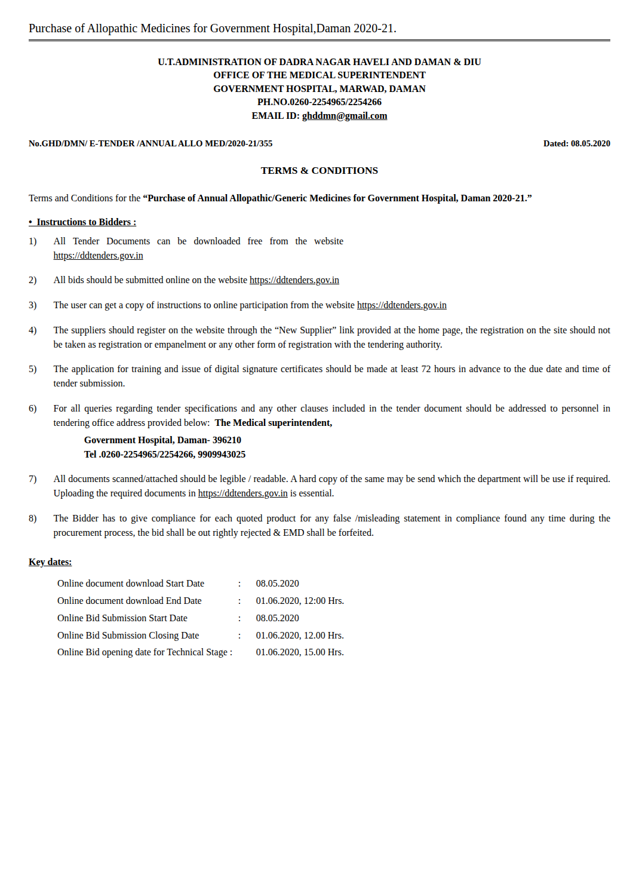Purchase of Allopathic Medicines for Government Hospital,Daman 2020-21.
U.T.ADMINISTRATION OF DADRA NAGAR HAVELI AND DAMAN & DIU
OFFICE OF THE MEDICAL SUPERINTENDENT
GOVERNMENT HOSPITAL, MARWAD, DAMAN
PH.NO.0260-2254965/2254266
EMAIL ID: ghddmn@gmail.com
No.GHD/DMN/ E-TENDER /ANNUAL ALLO MED/2020-21/355 Dated: 08.05.2020
TERMS & CONDITIONS
Terms and Conditions for the “Purchase of Annual Allopathic/Generic Medicines for Government Hospital, Daman 2020-21.”
• Instructions to Bidders :
All Tender Documents can be downloaded free from the website https://ddtenders.gov.in
All bids should be submitted online on the website https://ddtenders.gov.in
The user can get a copy of instructions to online participation from the website https://ddtenders.gov.in
The suppliers should register on the website through the “New Supplier” link provided at the home page, the registration on the site should not be taken as registration or empanelment or any other form of registration with the tendering authority.
The application for training and issue of digital signature certificates should be made at least 72 hours in advance to the due date and time of tender submission.
For all queries regarding tender specifications and any other clauses included in the tender document should be addressed to personnel in tendering office address provided below: The Medical superintendent,
Government Hospital, Daman- 396210
Tel .0260-2254965/2254266, 9909943025
All documents scanned/attached should be legible / readable. A hard copy of the same may be send which the department will be use if required. Uploading the required documents in https://ddtenders.gov.in is essential.
The Bidder has to give compliance for each quoted product for any false /misleading statement in compliance found any time during the procurement process, the bid shall be out rightly rejected & EMD shall be forfeited.
Key dates:
| Online document download Start Date | : | 08.05.2020 |
| Online document download End Date | : | 01.06.2020, 12:00 Hrs. |
| Online Bid Submission Start Date | : | 08.05.2020 |
| Online Bid Submission Closing Date | : | 01.06.2020, 12.00 Hrs. |
| Online Bid opening date for Technical Stage : | | 01.06.2020, 15.00 Hrs. |